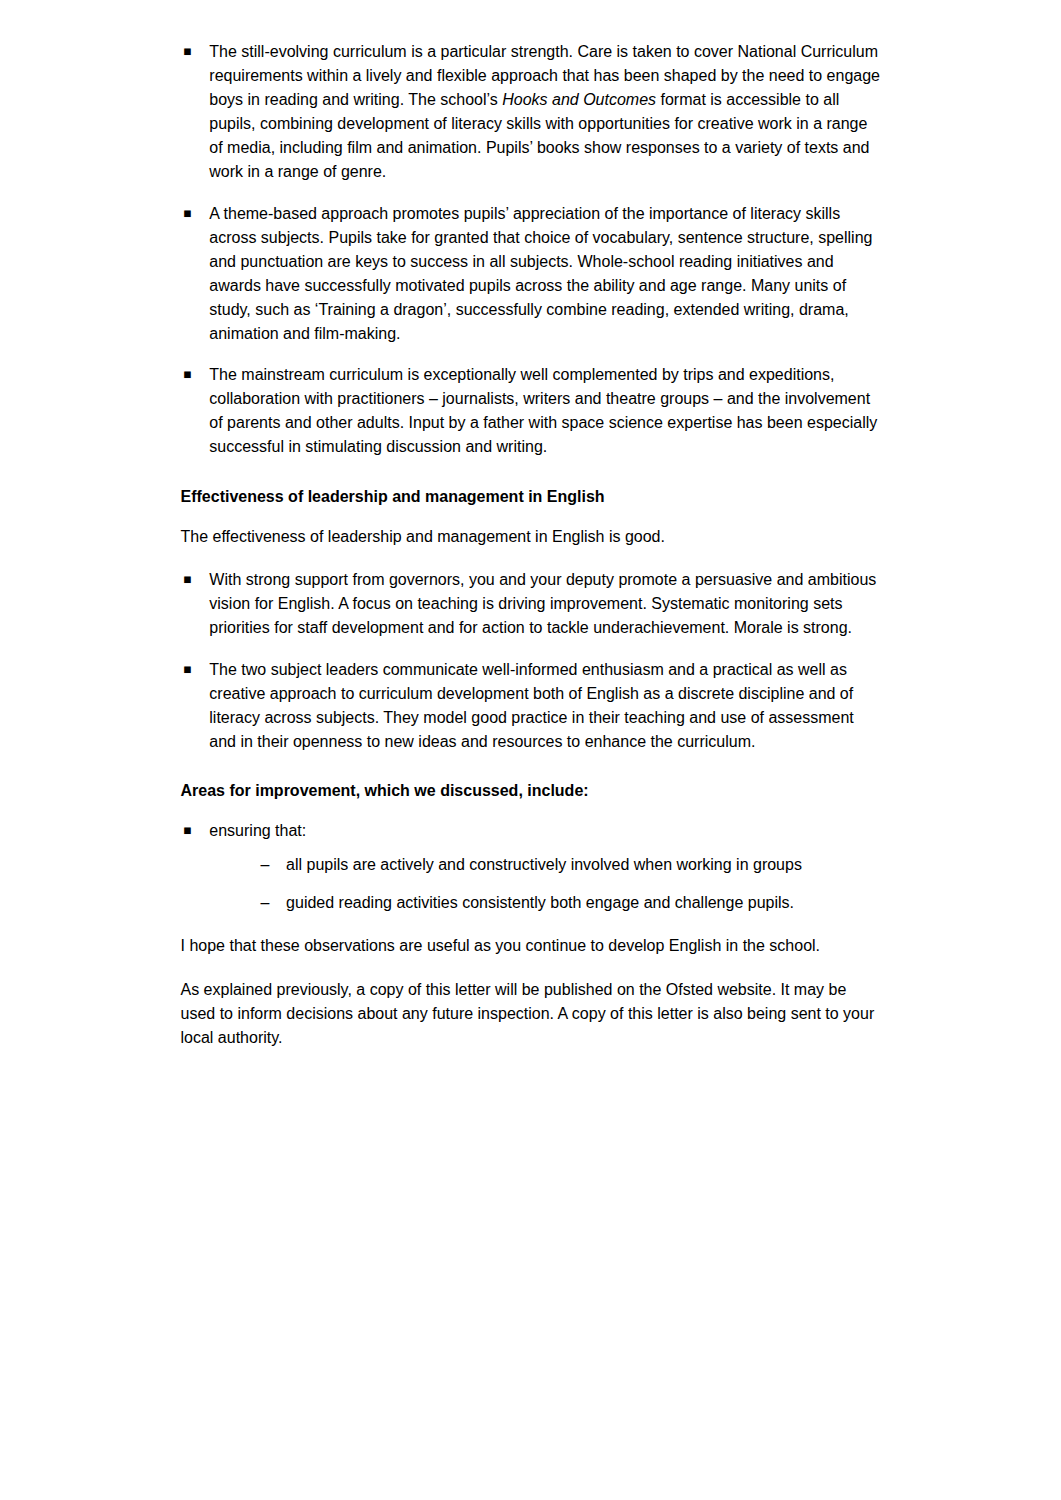The still-evolving curriculum is a particular strength. Care is taken to cover National Curriculum requirements within a lively and flexible approach that has been shaped by the need to engage boys in reading and writing. The school’s Hooks and Outcomes format is accessible to all pupils, combining development of literacy skills with opportunities for creative work in a range of media, including film and animation. Pupils’ books show responses to a variety of texts and work in a range of genre.
A theme-based approach promotes pupils’ appreciation of the importance of literacy skills across subjects. Pupils take for granted that choice of vocabulary, sentence structure, spelling and punctuation are keys to success in all subjects. Whole-school reading initiatives and awards have successfully motivated pupils across the ability and age range. Many units of study, such as ‘Training a dragon’, successfully combine reading, extended writing, drama, animation and film-making.
The mainstream curriculum is exceptionally well complemented by trips and expeditions, collaboration with practitioners – journalists, writers and theatre groups – and the involvement of parents and other adults. Input by a father with space science expertise has been especially successful in stimulating discussion and writing.
Effectiveness of leadership and management in English
The effectiveness of leadership and management in English is good.
With strong support from governors, you and your deputy promote a persuasive and ambitious vision for English. A focus on teaching is driving improvement. Systematic monitoring sets priorities for staff development and for action to tackle underachievement. Morale is strong.
The two subject leaders communicate well-informed enthusiasm and a practical as well as creative approach to curriculum development both of English as a discrete discipline and of literacy across subjects. They model good practice in their teaching and use of assessment and in their openness to new ideas and resources to enhance the curriculum.
Areas for improvement, which we discussed, include:
ensuring that:
all pupils are actively and constructively involved when working in groups
guided reading activities consistently both engage and challenge pupils.
I hope that these observations are useful as you continue to develop English in the school.
As explained previously, a copy of this letter will be published on the Ofsted website. It may be used to inform decisions about any future inspection. A copy of this letter is also being sent to your local authority.